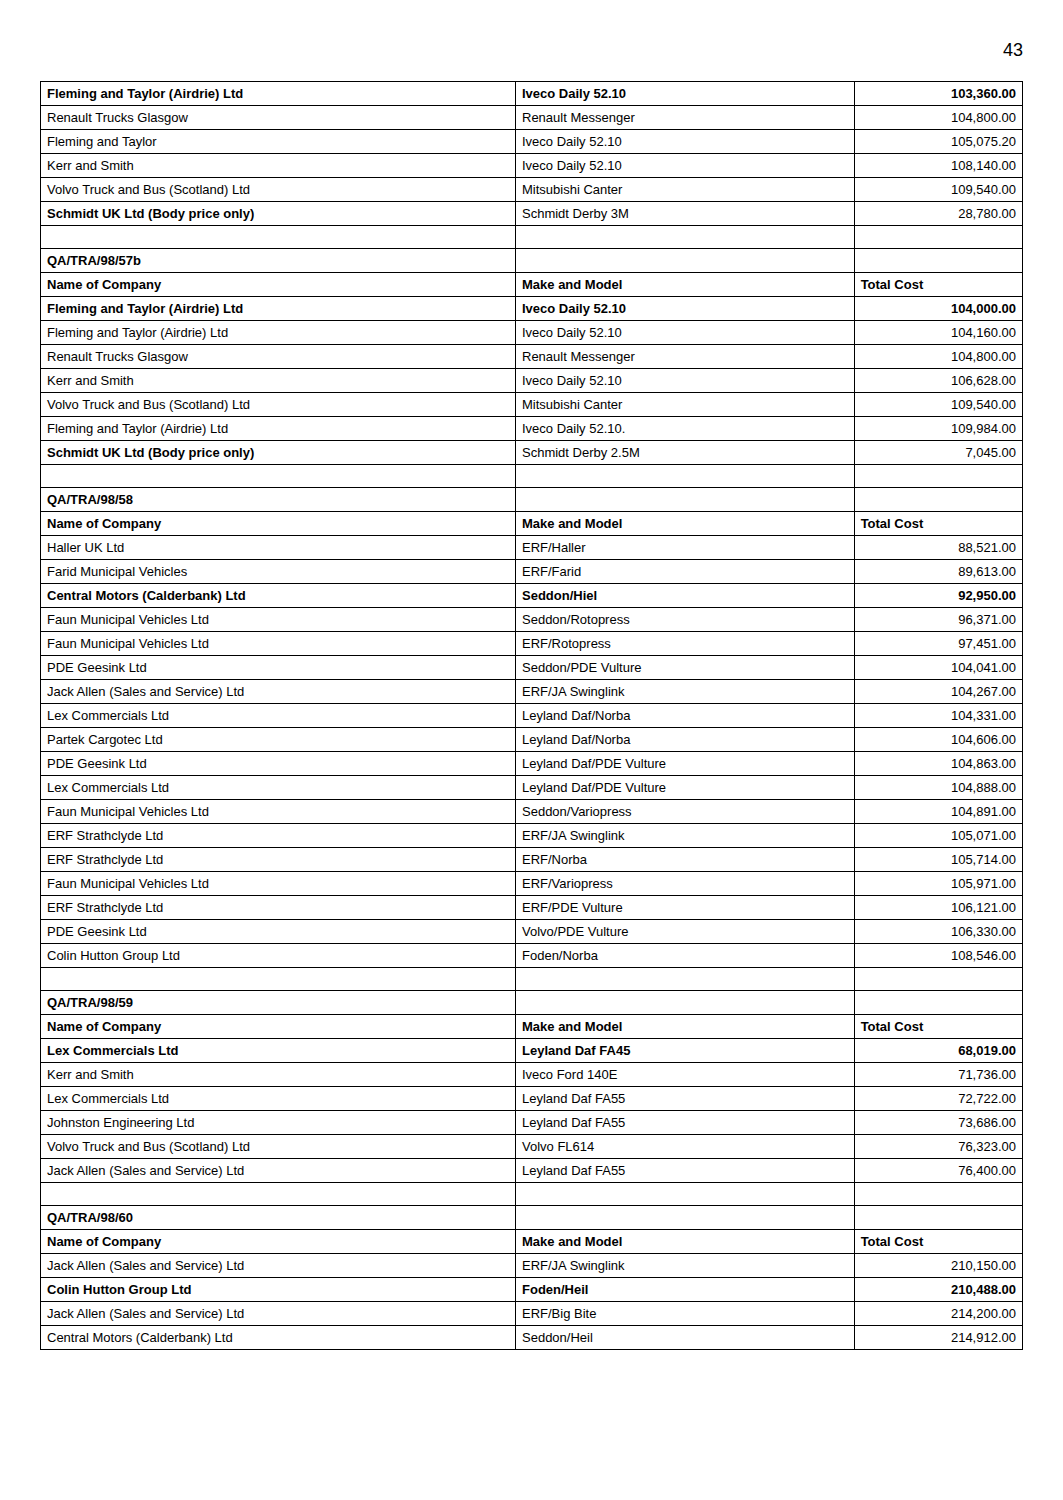43
| Fleming and Taylor (Airdrie) Ltd | Iveco Daily 52.10 | 103,360.00 |
| Renault Trucks Glasgow | Renault Messenger | 104,800.00 |
| Fleming and Taylor | Iveco Daily 52.10 | 105,075.20 |
| Kerr and Smith | Iveco Daily 52.10 | 108,140.00 |
| Volvo Truck and Bus (Scotland) Ltd | Mitsubishi Canter | 109,540.00 |
| Schmidt UK Ltd (Body price only) | Schmidt Derby 3M | 28,780.00 |
| QA/TRA/98/57b | | |
| Name of Company | Make and Model | Total Cost |
| Fleming and Taylor (Airdrie) Ltd | Iveco Daily 52.10 | 104,000.00 |
| Fleming and Taylor (Airdrie) Ltd | Iveco Daily 52.10 | 104,160.00 |
| Renault Trucks Glasgow | Renault Messenger | 104,800.00 |
| Kerr and Smith | Iveco Daily 52.10 | 106,628.00 |
| Volvo Truck and Bus (Scotland) Ltd | Mitsubishi Canter | 109,540.00 |
| Fleming and Taylor (Airdrie) Ltd | Iveco Daily 52.10. | 109,984.00 |
| Schmidt UK Ltd (Body price only) | Schmidt Derby 2.5M | 7,045.00 |
| QA/TRA/98/58 | | |
| Name of Company | Make and Model | Total Cost |
| Haller UK Ltd | ERF/Haller | 88,521.00 |
| Farid Municipal Vehicles | ERF/Farid | 89,613.00 |
| Central Motors (Calderbank) Ltd | Seddon/Hiel | 92,950.00 |
| Faun Municipal Vehicles Ltd | Seddon/Rotopress | 96,371.00 |
| Faun Municipal Vehicles Ltd | ERF/Rotopress | 97,451.00 |
| PDE Geesink Ltd | Seddon/PDE Vulture | 104,041.00 |
| Jack Allen (Sales and Service) Ltd | ERF/JA Swinglink | 104,267.00 |
| Lex Commercials Ltd | Leyland Daf/Norba | 104,331.00 |
| Partek Cargotec Ltd | Leyland Daf/Norba | 104,606.00 |
| PDE Geesink Ltd | Leyland Daf/PDE Vulture | 104,863.00 |
| Lex Commercials Ltd | Leyland Daf/PDE Vulture | 104,888.00 |
| Faun Municipal Vehicles Ltd | Seddon/Variopress | 104,891.00 |
| ERF Strathclyde Ltd | ERF/JA Swinglink | 105,071.00 |
| ERF Strathclyde Ltd | ERF/Norba | 105,714.00 |
| Faun Municipal Vehicles Ltd | ERF/Variopress | 105,971.00 |
| ERF Strathclyde Ltd | ERF/PDE Vulture | 106,121.00 |
| PDE Geesink Ltd | Volvo/PDE Vulture | 106,330.00 |
| Colin Hutton Group Ltd | Foden/Norba | 108,546.00 |
| QA/TRA/98/59 | | |
| Name of Company | Make and Model | Total Cost |
| Lex Commercials Ltd | Leyland Daf FA45 | 68,019.00 |
| Kerr and Smith | Iveco Ford 140E | 71,736.00 |
| Lex Commercials Ltd | Leyland Daf FA55 | 72,722.00 |
| Johnston Engineering Ltd | Leyland Daf FA55 | 73,686.00 |
| Volvo Truck and Bus (Scotland) Ltd | Volvo FL614 | 76,323.00 |
| Jack Allen (Sales and Service) Ltd | Leyland Daf FA55 | 76,400.00 |
| QA/TRA/98/60 | | |
| Name of Company | Make and Model | Total Cost |
| Jack Allen (Sales and Service) Ltd | ERF/JA Swinglink | 210,150.00 |
| Colin Hutton Group Ltd | Foden/Heil | 210,488.00 |
| Jack Allen (Sales and Service) Ltd | ERF/Big Bite | 214,200.00 |
| Central Motors (Calderbank) Ltd | Seddon/Heil | 214,912.00 |